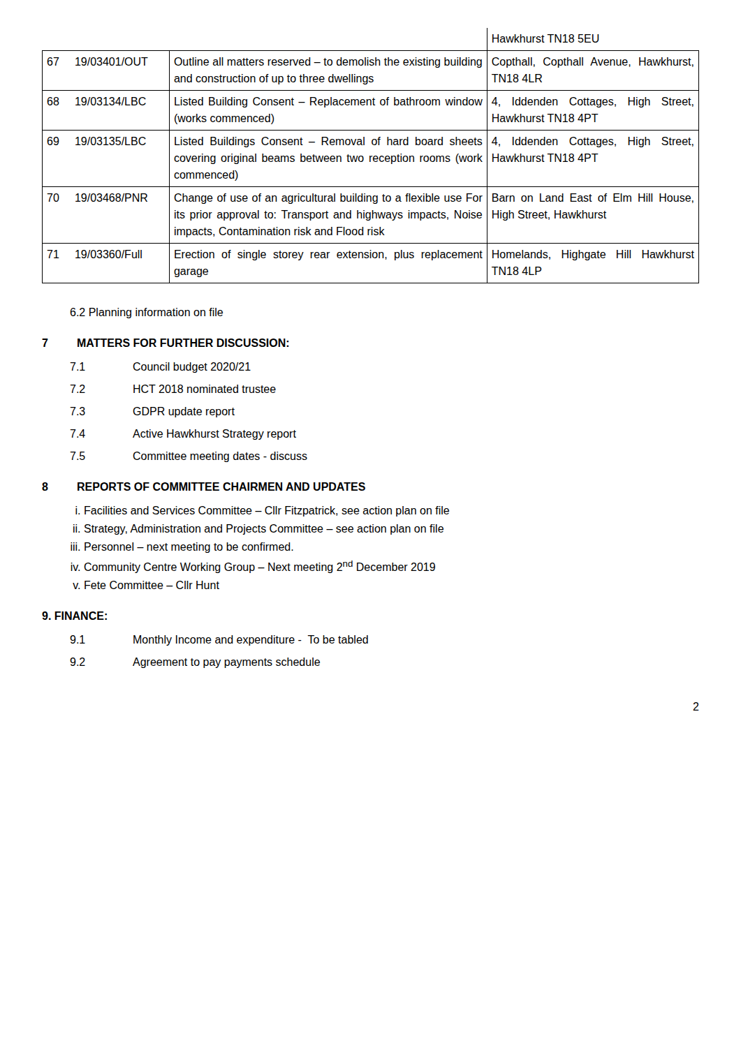| | | | Hawkhurst TN18 5EU |
| 67 | 19/03401/OUT | Outline all matters reserved – to demolish the existing building and construction of up to three dwellings | Copthall, Copthall Avenue, Hawkhurst, TN18 4LR |
| 68 | 19/03134/LBC | Listed Building Consent – Replacement of bathroom window (works commenced) | 4, Iddenden Cottages, High Street, Hawkhurst TN18 4PT |
| 69 | 19/03135/LBC | Listed Buildings Consent – Removal of hard board sheets covering original beams between two reception rooms (work commenced) | 4, Iddenden Cottages, High Street, Hawkhurst TN18 4PT |
| 70 | 19/03468/PNR | Change of use of an agricultural building to a flexible use For its prior approval to: Transport and highways impacts, Noise impacts, Contamination risk and Flood risk | Barn on Land East of Elm Hill House, High Street, Hawkhurst |
| 71 | 19/03360/Full | Erection of single storey rear extension, plus replacement garage | Homelands, Highgate Hill Hawkhurst TN18 4LP |
6.2 Planning information on file
7 MATTERS FOR FURTHER DISCUSSION:
7.1 Council budget 2020/21
7.2 HCT 2018 nominated trustee
7.3 GDPR update report
7.4 Active Hawkhurst Strategy report
7.5 Committee meeting dates - discuss
8 REPORTS OF COMMITTEE CHAIRMEN AND UPDATES
Facilities and Services Committee – Cllr Fitzpatrick, see action plan on file
Strategy, Administration and Projects Committee – see action plan on file
Personnel – next meeting to be confirmed.
Community Centre Working Group – Next meeting 2nd December 2019
Fete Committee – Cllr Hunt
9. FINANCE:
9.1 Monthly Income and expenditure - To be tabled
9.2 Agreement to pay payments schedule
2